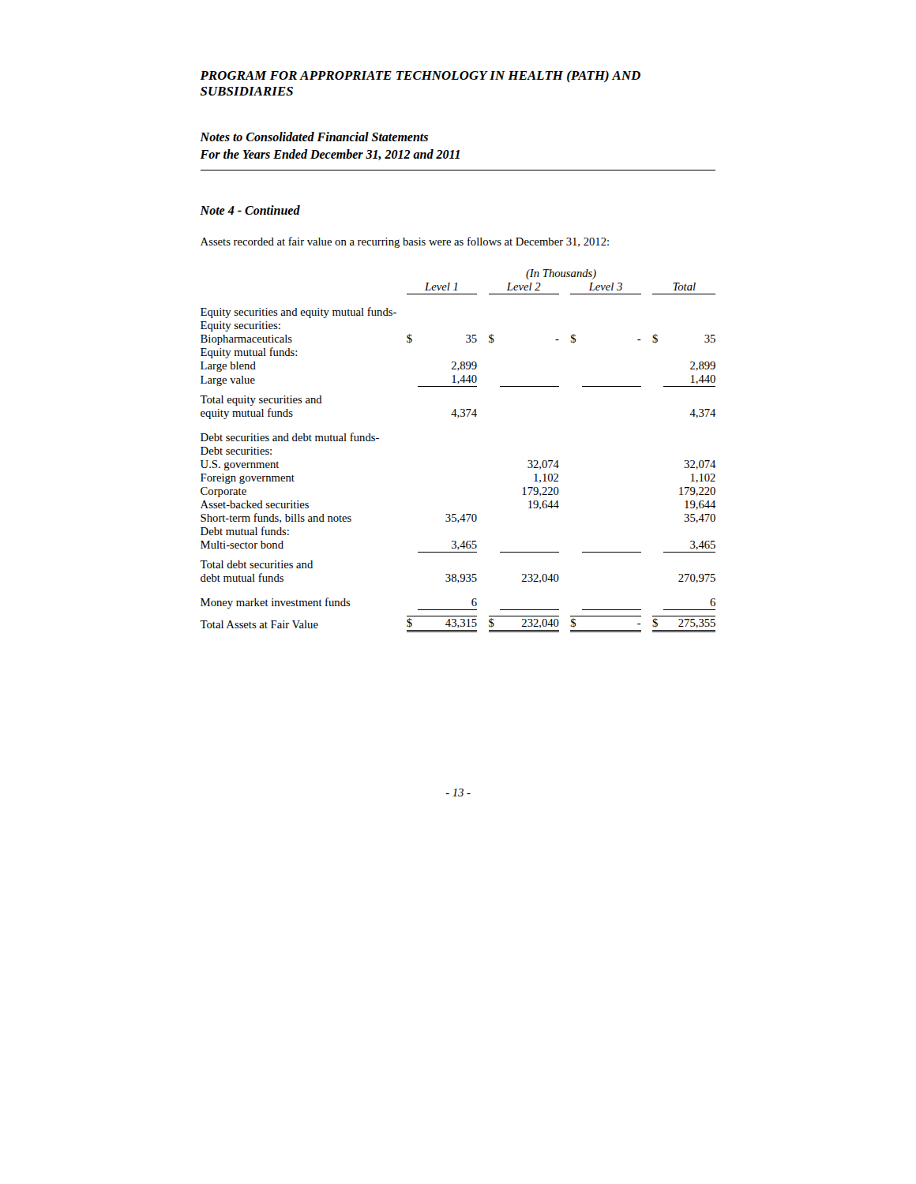PROGRAM FOR APPROPRIATE TECHNOLOGY IN HEALTH (PATH) AND SUBSIDIARIES
Notes to Consolidated Financial Statements
For the Years Ended December 31, 2012 and 2011
Note 4 - Continued
Assets recorded at fair value on a recurring basis were as follows at December 31, 2012:
| | (In Thousands) |
| | Level 1 | | Level 2 | | Level 3 | | Total |
| Equity securities and equity mutual funds- | |
| Equity securities: | |
| Biopharmaceuticals | $ | 35 | | $ | - | | $ | - | | $ | 35 |
| Equity mutual funds: | |
| Large blend | | 2,899 | | | | | | | | | 2,899 |
| Large value | | 1,440 | | | | | | | | | 1,440 |
| Total equity securities and | |
| equity mutual funds | | 4,374 | | | | | | | | | 4,374 |
| Debt securities and debt mutual funds- | |
| Debt securities: | |
| U.S. government | | | | | 32,074 | | | | | | 32,074 |
| Foreign government | | | | | 1,102 | | | | | | 1,102 |
| Corporate | | | | | 179,220 | | | | | | 179,220 |
| Asset-backed securities | | | | | 19,644 | | | | | | 19,644 |
| Short-term funds, bills and notes | | 35,470 | | | | | | | | | 35,470 |
| Debt mutual funds: | |
| Multi-sector bond | | 3,465 | | | | | | | | | 3,465 |
| Total debt securities and | |
| debt mutual funds | | 38,935 | | | 232,040 | | | | | | 270,975 |
| Money market investment funds | | 6 | | | | | | | | | 6 |
| Total Assets at Fair Value | $ | 43,315 | | $ | 232,040 | | $ | - | | $ | 275,355 |
- 13 -